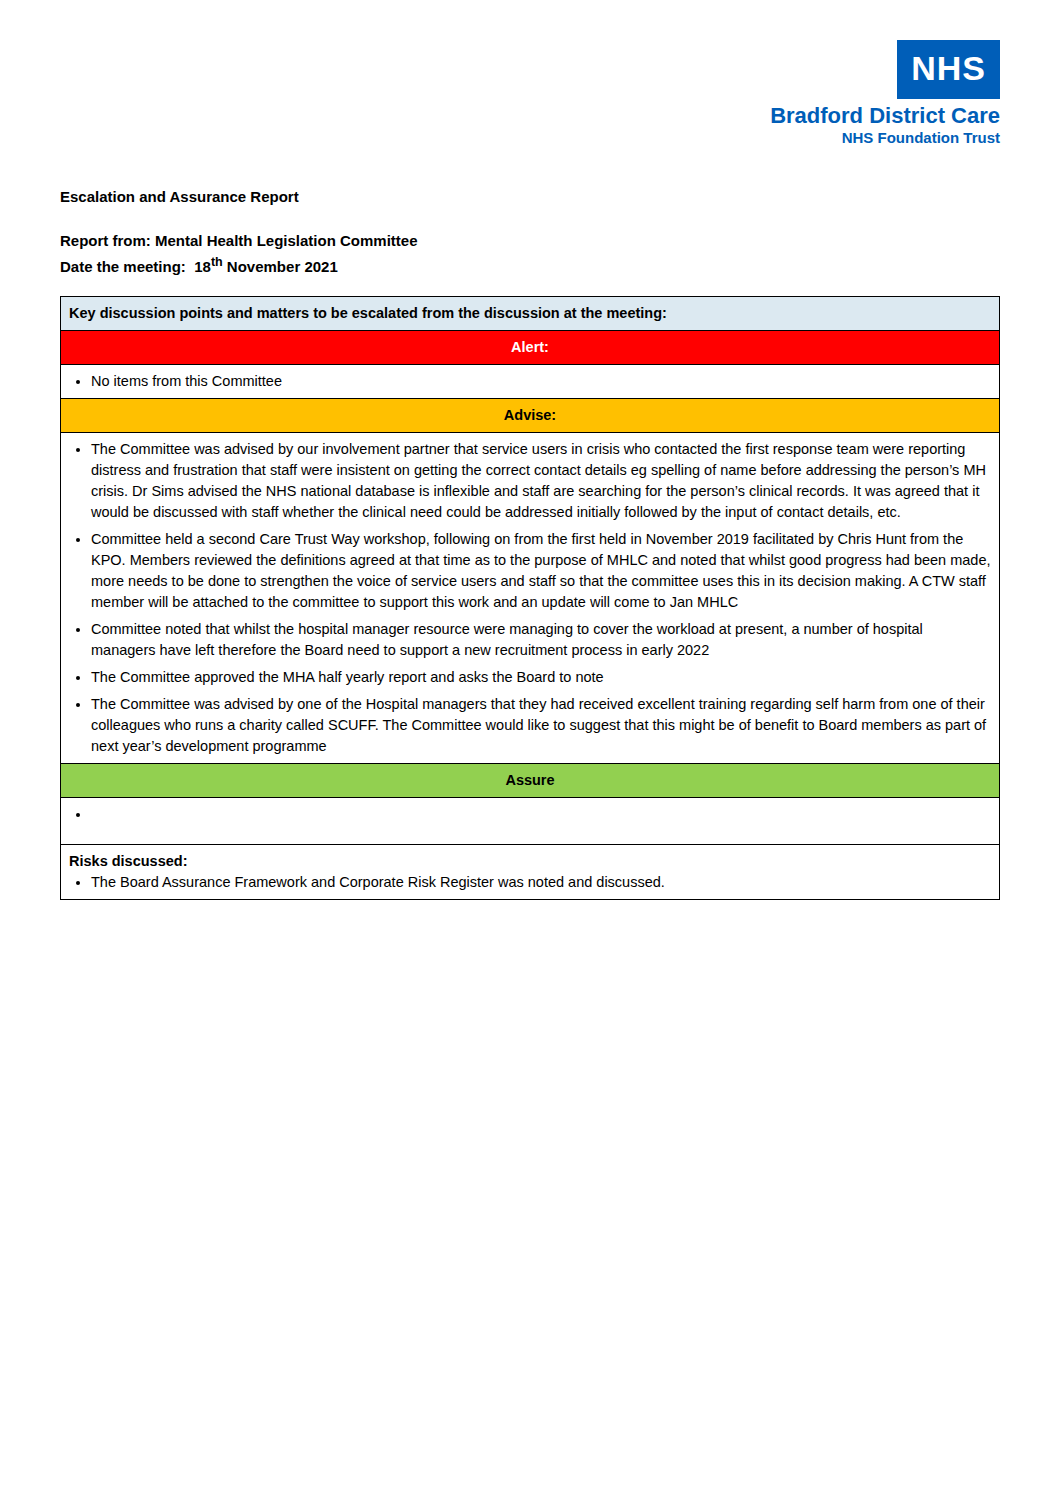NHS
Bradford District Care
NHS Foundation Trust
Escalation and Assurance Report
Report from: Mental Health Legislation Committee
Date the meeting: 18th November 2021
| Key discussion points and matters to be escalated from the discussion at the meeting: |
| Alert: |
| No items from this Committee |
| Advise: |
| The Committee was advised by our involvement partner that service users in crisis who contacted the first response team were reporting distress and frustration that staff were insistent on getting the correct contact details eg spelling of name before addressing the person’s MH crisis. Dr Sims advised the NHS national database is inflexible and staff are searching for the person’s clinical records. It was agreed that it would be discussed with staff whether the clinical need could be addressed initially followed by the input of contact details, etc. Committee held a second Care Trust Way workshop, following on from the first held in November 2019 facilitated by Chris Hunt from the KPO. Members reviewed the definitions agreed at that time as to the purpose of MHLC and noted that whilst good progress had been made, more needs to be done to strengthen the voice of service users and staff so that the committee uses this in its decision making. A CTW staff member will be attached to the committee to support this work and an update will come to Jan MHLC Committee noted that whilst the hospital manager resource were managing to cover the workload at present, a number of hospital managers have left therefore the Board need to support a new recruitment process in early 2022 The Committee approved the MHA half yearly report and asks the Board to note The Committee was advised by one of the Hospital managers that they had received excellent training regarding self harm from one of their colleagues who runs a charity called SCUFF. The Committee would like to suggest that this might be of benefit to Board members as part of next year’s development programme |
| Assure |
| Risks discussed: The Board Assurance Framework and Corporate Risk Register was noted and discussed. |